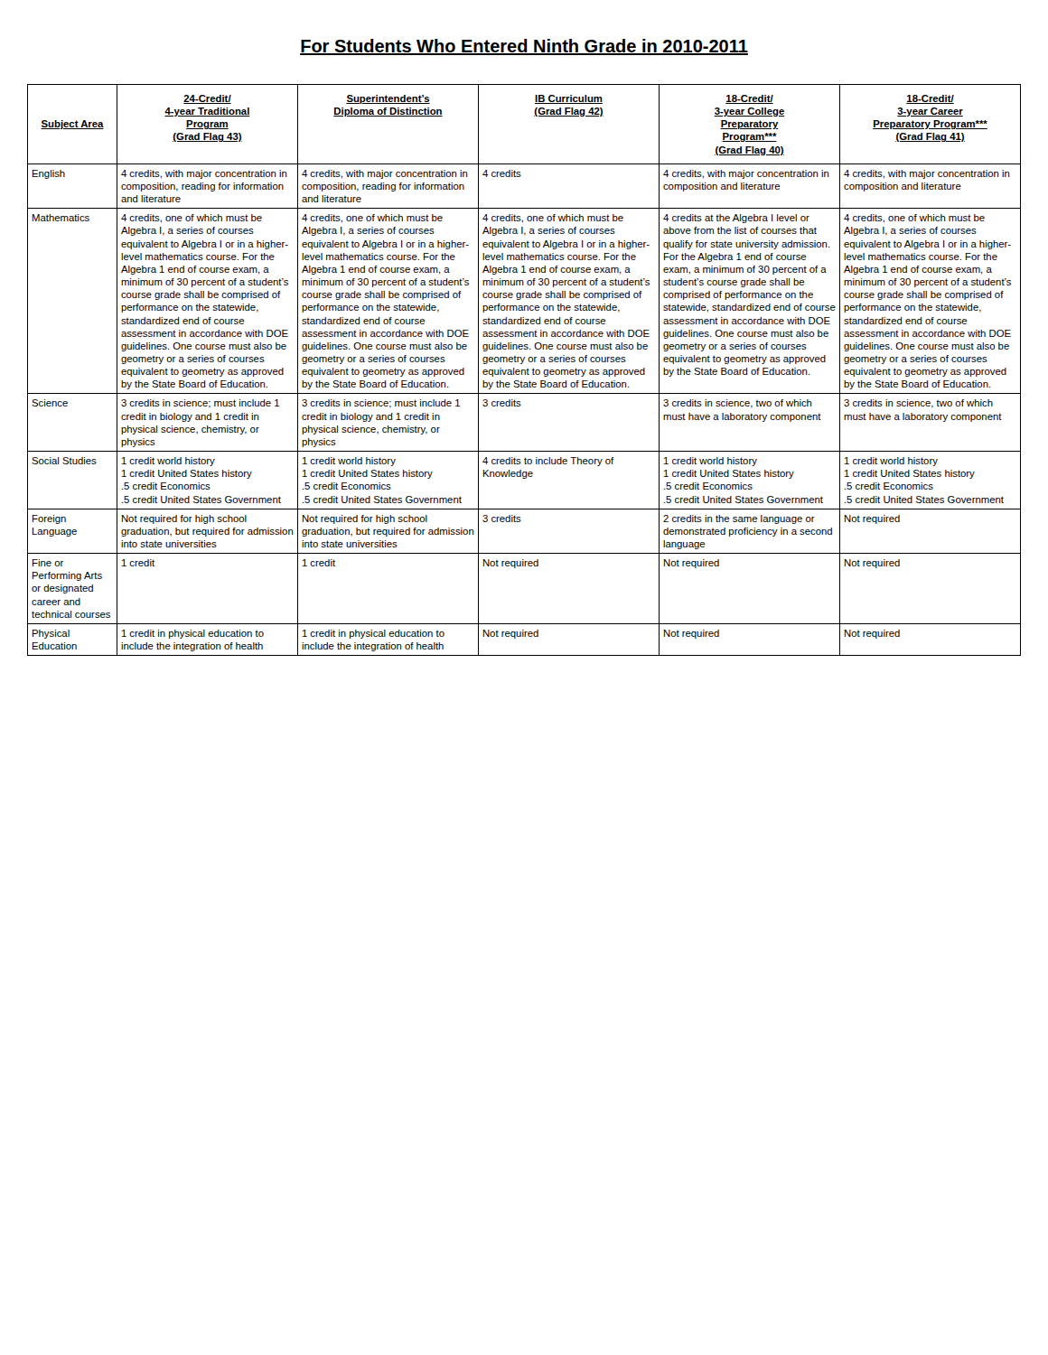For Students Who Entered Ninth Grade in 2010-2011
| Subject Area | 24-Credit/ 4-year Traditional Program (Grad Flag 43) | Superintendent’s Diploma of Distinction | IB Curriculum (Grad Flag 42) | 18-Credit/ 3-year College Preparatory Program*** (Grad Flag 40) | 18-Credit/ 3-year Career Preparatory Program*** (Grad Flag 41) |
| --- | --- | --- | --- | --- | --- |
| English | 4 credits, with major concentration in composition, reading for information and literature | 4 credits, with major concentration in composition, reading for information and literature | 4 credits | 4 credits, with major concentration in composition and literature | 4 credits, with major concentration in composition and literature |
| Mathematics | 4 credits, one of which must be Algebra I, a series of courses equivalent to Algebra I or in a higher-level mathematics course. For the Algebra 1 end of course exam, a minimum of 30 percent of a student’s course grade shall be comprised of performance on the statewide, standardized end of course assessment in accordance with DOE guidelines. One course must also be geometry or a series of courses equivalent to geometry as approved by the State Board of Education. | 4 credits, one of which must be Algebra I, a series of courses equivalent to Algebra I or in a higher-level mathematics course. For the Algebra 1 end of course exam, a minimum of 30 percent of a student’s course grade shall be comprised of performance on the statewide, standardized end of course assessment in accordance with DOE guidelines. One course must also be geometry or a series of courses equivalent to geometry as approved by the State Board of Education. | 4 credits, one of which must be Algebra I, a series of courses equivalent to Algebra I or in a higher-level mathematics course. For the Algebra 1 end of course exam, a minimum of 30 percent of a student’s course grade shall be comprised of performance on the statewide, standardized end of course assessment in accordance with DOE guidelines. One course must also be geometry or a series of courses equivalent to geometry as approved by the State Board of Education. | 4 credits at the Algebra I level or above from the list of courses that qualify for state university admission. For the Algebra 1 end of course exam, a minimum of 30 percent of a student’s course grade shall be comprised of performance on the statewide, standardized end of course assessment in accordance with DOE guidelines. One course must also be geometry or a series of courses equivalent to geometry as approved by the State Board of Education. | 4 credits, one of which must be Algebra I, a series of courses equivalent to Algebra I or in a higher-level mathematics course. For the Algebra 1 end of course exam, a minimum of 30 percent of a student’s course grade shall be comprised of performance on the statewide, standardized end of course assessment in accordance with DOE guidelines. One course must also be geometry or a series of courses equivalent to geometry as approved by the State Board of Education. |
| Science | 3 credits in science; must include 1 credit in biology and 1 credit in physical science, chemistry, or physics | 3 credits in science; must include 1 credit in biology and 1 credit in physical science, chemistry, or physics | 3 credits | 3 credits in science, two of which must have a laboratory component | 3 credits in science, two of which must have a laboratory component |
| Social Studies | 1 credit world history 1 credit United States history .5 credit Economics .5 credit United States Government | 1 credit world history 1 credit United States history .5 credit Economics .5 credit United States Government | 4 credits to include Theory of Knowledge | 1 credit world history 1 credit United States history .5 credit Economics .5 credit United States Government | 1 credit world history 1 credit United States history .5 credit Economics .5 credit United States Government |
| Foreign Language | Not required for high school graduation, but required for admission into state universities | Not required for high school graduation, but required for admission into state universities | 3 credits | 2 credits in the same language or demonstrated proficiency in a second language | Not required |
| Fine or Performing Arts or designated career and technical courses | 1 credit | 1 credit | Not required | Not required | Not required |
| Physical Education | 1 credit in physical education to include the integration of health | 1 credit in physical education to include the integration of health | Not required | Not required | Not required |